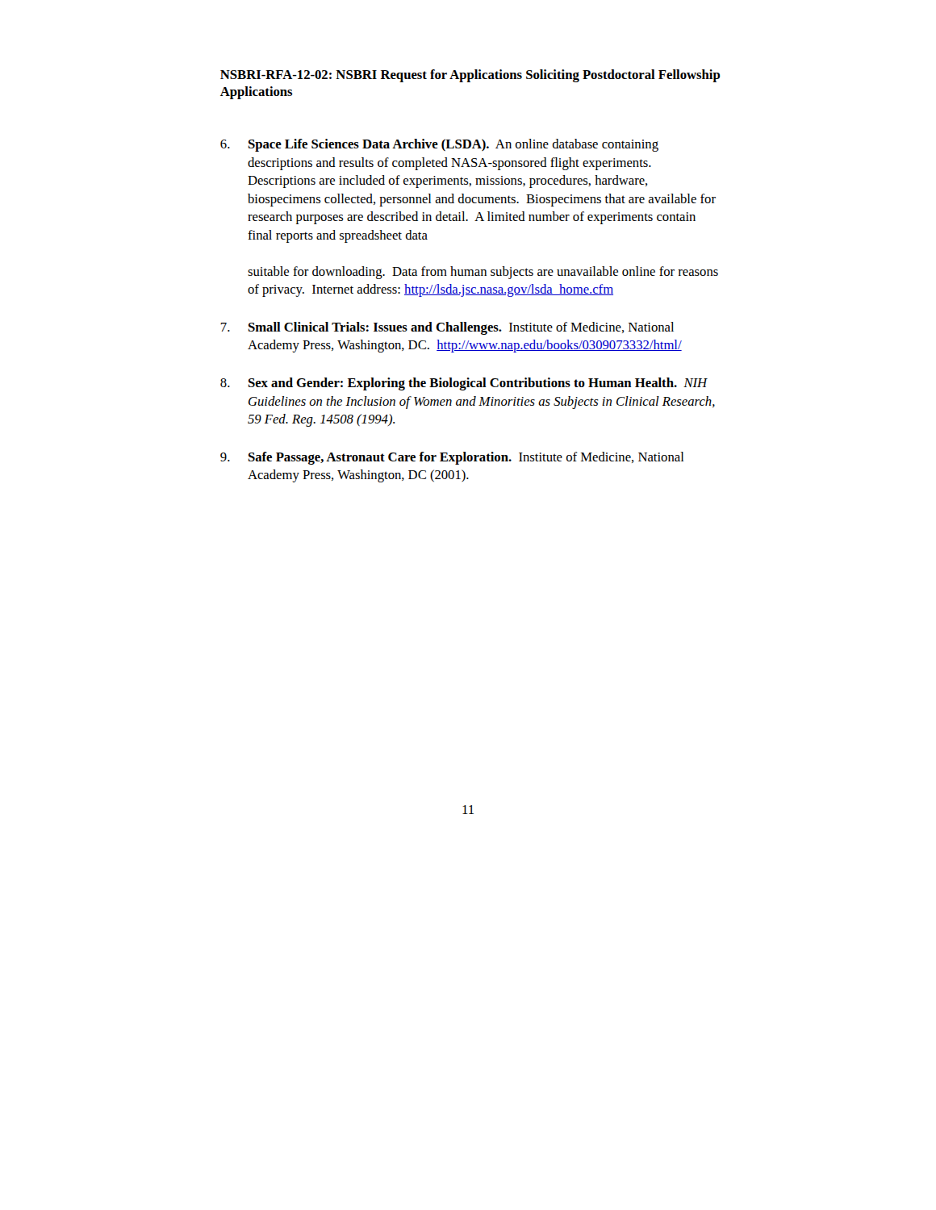NSBRI-RFA-12-02: NSBRI Request for Applications Soliciting Postdoctoral Fellowship Applications
6. Space Life Sciences Data Archive (LSDA). An online database containing descriptions and results of completed NASA-sponsored flight experiments. Descriptions are included of experiments, missions, procedures, hardware, biospecimens collected, personnel and documents. Biospecimens that are available for research purposes are described in detail. A limited number of experiments contain final reports and spreadsheet data
suitable for downloading. Data from human subjects are unavailable online for reasons of privacy. Internet address: http://lsda.jsc.nasa.gov/lsda_home.cfm
7. Small Clinical Trials: Issues and Challenges. Institute of Medicine, National Academy Press, Washington, DC. http://www.nap.edu/books/0309073332/html/
8. Sex and Gender: Exploring the Biological Contributions to Human Health. NIH Guidelines on the Inclusion of Women and Minorities as Subjects in Clinical Research, 59 Fed. Reg. 14508 (1994).
9. Safe Passage, Astronaut Care for Exploration. Institute of Medicine, National Academy Press, Washington, DC (2001).
11